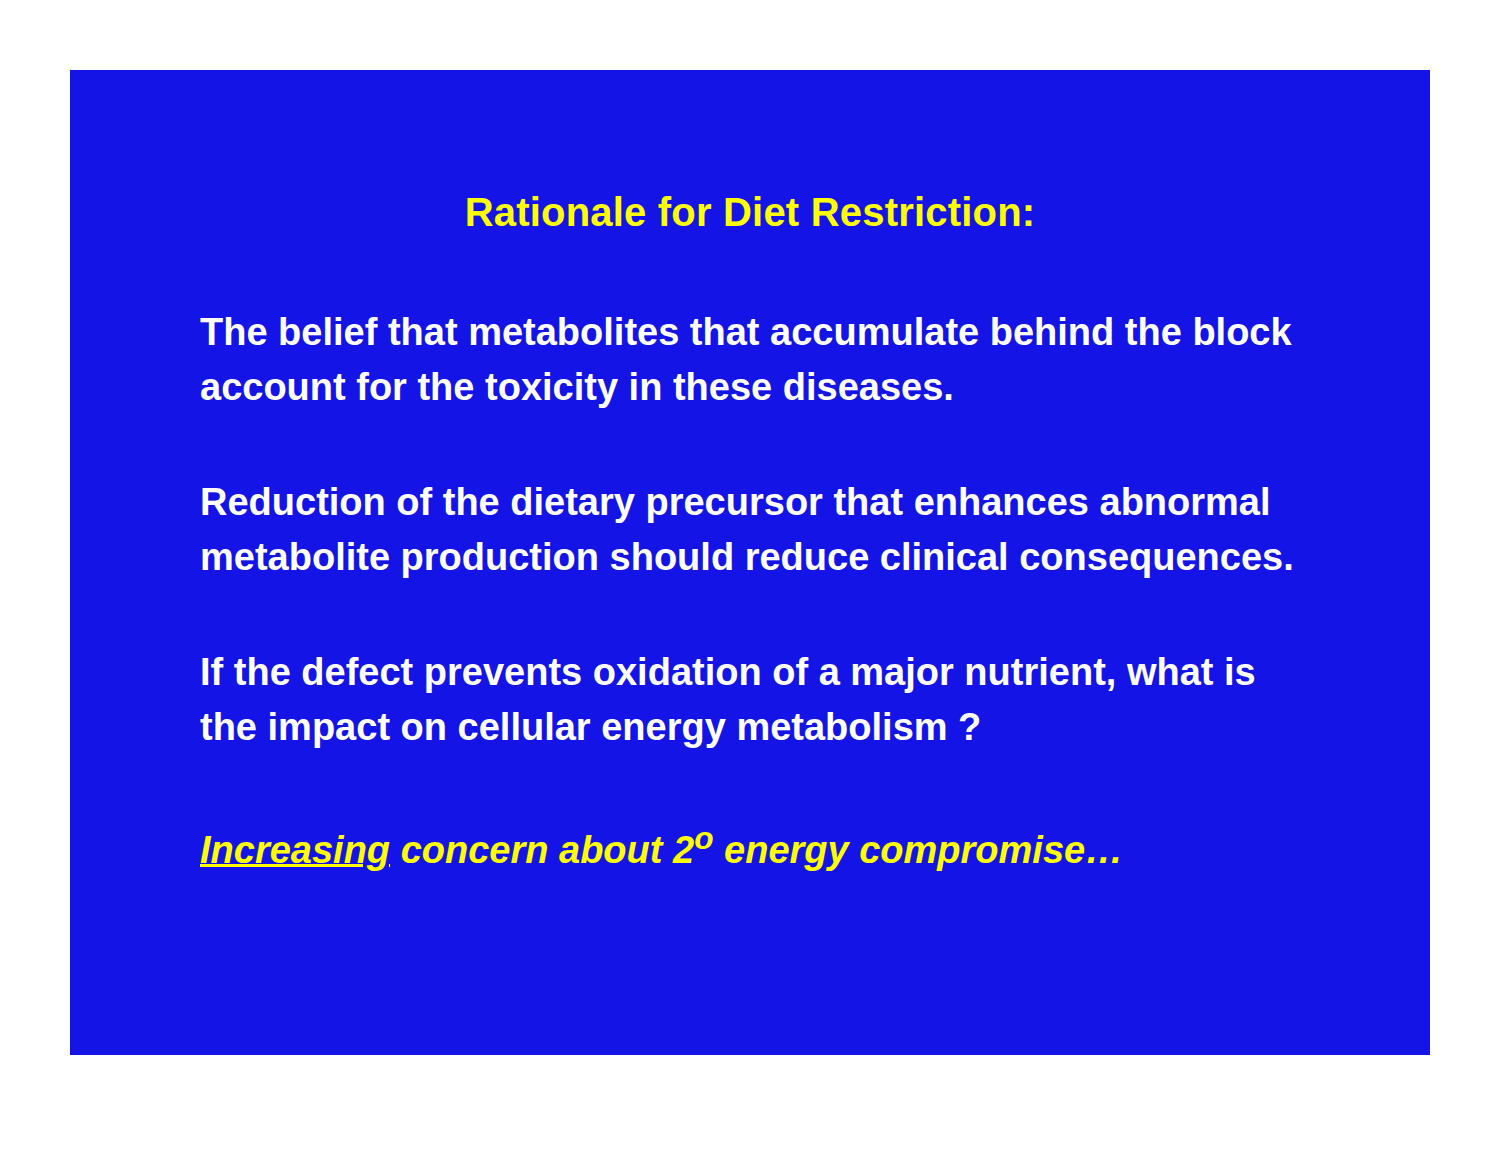Rationale for Diet Restriction:
The belief that metabolites that accumulate behind the block account for the toxicity in these diseases.
Reduction of the dietary precursor that enhances abnormal metabolite production should reduce clinical consequences.
If the defect prevents oxidation of a major nutrient, what is the impact on cellular energy metabolism ?
Increasing concern about 2o energy compromise…